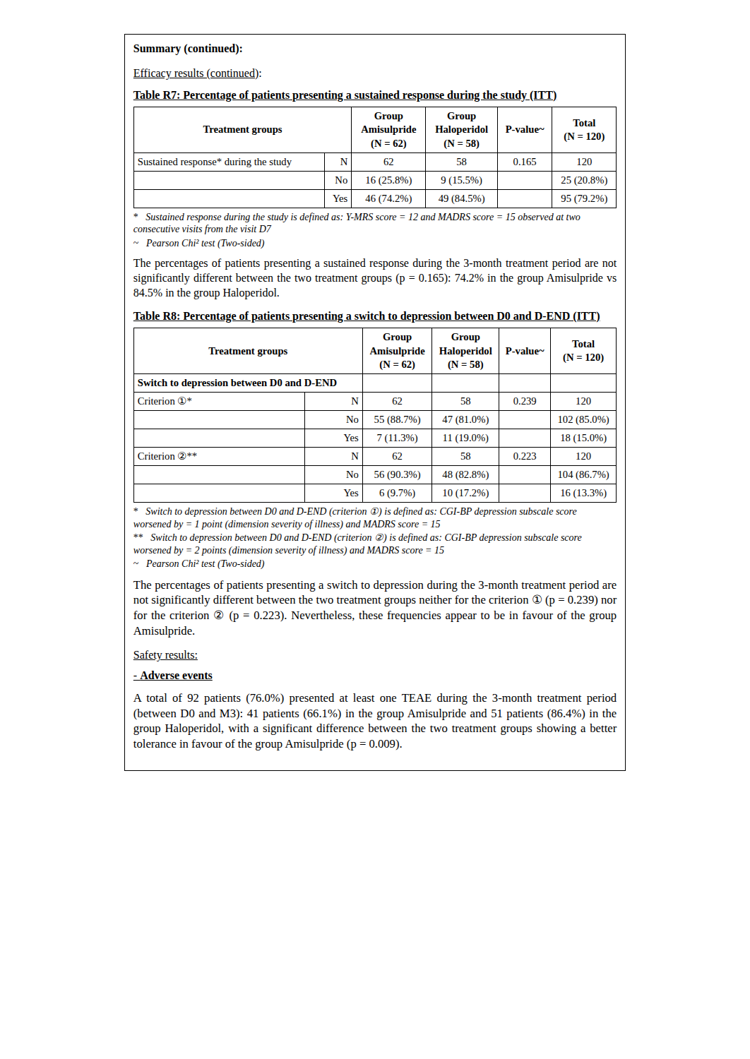Summary (continued):
Efficacy results (continued):
Table R7: Percentage of patients presenting a sustained response during the study (ITT)
| Treatment groups | Group Amisulpride (N = 62) | Group Haloperidol (N = 58) | P-value~ | Total (N = 120) |
| --- | --- | --- | --- | --- |
| Sustained response* during the study | N | 62 | 58 | 0.165 | 120 |
| | No | 16 (25.8%) | 9 (15.5%) | | 25 (20.8%) |
| | Yes | 46 (74.2%) | 49 (84.5%) | | 95 (79.2%) |
* Sustained response during the study is defined as: Y-MRS score = 12 and MADRS score = 15 observed at two consecutive visits from the visit D7
~ Pearson Chi² test (Two-sided)
The percentages of patients presenting a sustained response during the 3-month treatment period are not significantly different between the two treatment groups (p = 0.165): 74.2% in the group Amisulpride vs 84.5% in the group Haloperidol.
Table R8: Percentage of patients presenting a switch to depression between D0 and D-END (ITT)
| Treatment groups | Group Amisulpride (N = 62) | Group Haloperidol (N = 58) | P-value~ | Total (N = 120) |
| --- | --- | --- | --- | --- |
| Switch to depression between D0 and D-END | | | | |
| Criterion ① * | N | 62 | 58 | 0.239 | 120 |
| | No | 55 (88.7%) | 47 (81.0%) | | 102 (85.0%) |
| | Yes | 7 (11.3%) | 11 (19.0%) | | 18 (15.0%) |
| Criterion ② ** | N | 62 | 58 | 0.223 | 120 |
| | No | 56 (90.3%) | 48 (82.8%) | | 104 (86.7%) |
| | Yes | 6 (9.7%) | 10 (17.2%) | | 16 (13.3%) |
* Switch to depression between D0 and D-END (criterion ①) is defined as: CGI-BP depression subscale score worsened by = 1 point (dimension severity of illness) and MADRS score = 15
** Switch to depression between D0 and D-END (criterion ②) is defined as: CGI-BP depression subscale score worsened by = 2 points (dimension severity of illness) and MADRS score = 15
~ Pearson Chi² test (Two-sided)
The percentages of patients presenting a switch to depression during the 3-month treatment period are not significantly different between the two treatment groups neither for the criterion ① (p = 0.239) nor for the criterion ② (p = 0.223). Nevertheless, these frequencies appear to be in favour of the group Amisulpride.
Safety results:
- Adverse events
A total of 92 patients (76.0%) presented at least one TEAE during the 3-month treatment period (between D0 and M3): 41 patients (66.1%) in the group Amisulpride and 51 patients (86.4%) in the group Haloperidol, with a significant difference between the two treatment groups showing a better tolerance in favour of the group Amisulpride (p = 0.009).